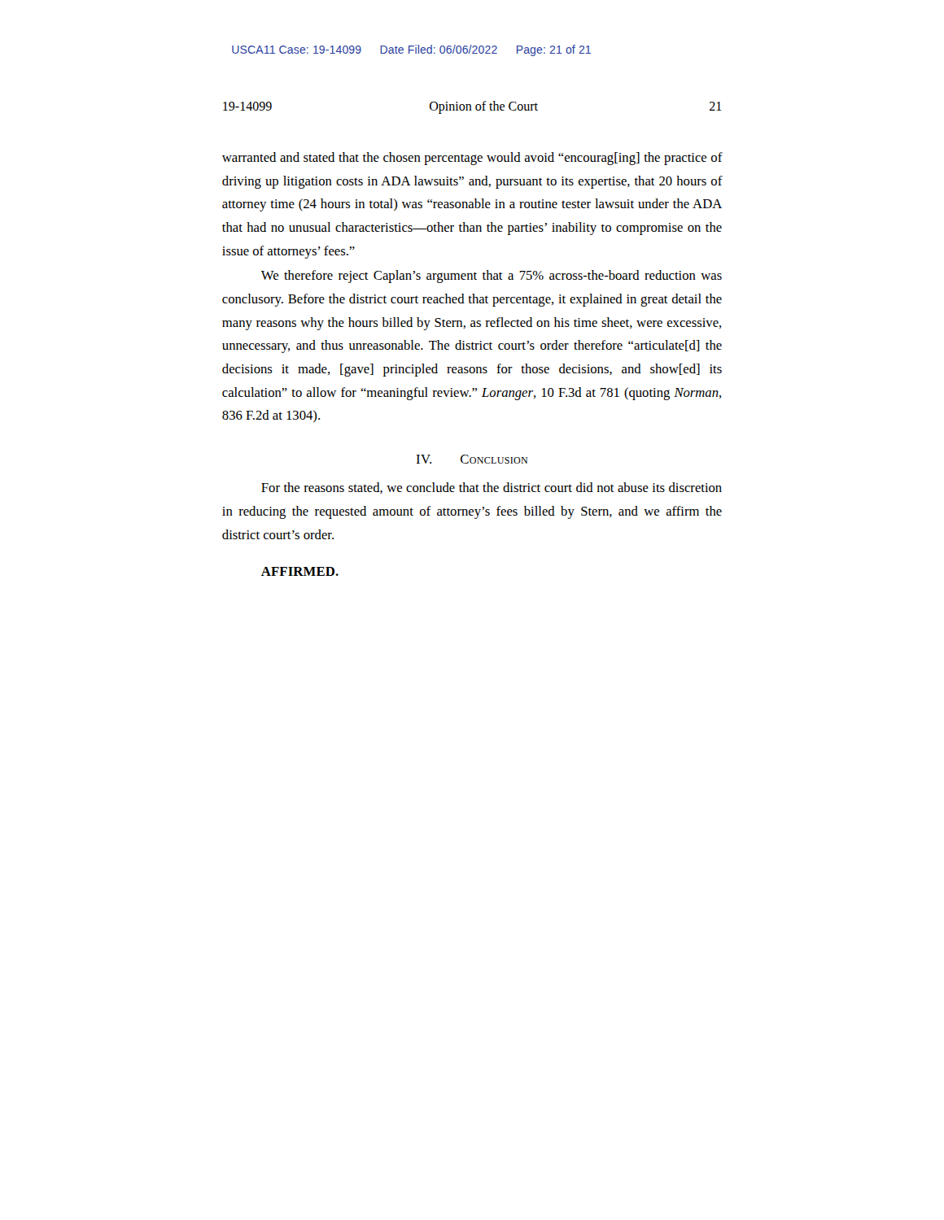USCA11 Case: 19-14099 Date Filed: 06/06/2022 Page: 21 of 21
19-14099 Opinion of the Court 21
warranted and stated that the chosen percentage would avoid “encourag[ing] the practice of driving up litigation costs in ADA lawsuits” and, pursuant to its expertise, that 20 hours of attorney time (24 hours in total) was “reasonable in a routine tester lawsuit under the ADA that had no unusual characteristics—other than the parties’ inability to compromise on the issue of attorneys’ fees.”
We therefore reject Caplan’s argument that a 75% across-the-board reduction was conclusory. Before the district court reached that percentage, it explained in great detail the many reasons why the hours billed by Stern, as reflected on his time sheet, were excessive, unnecessary, and thus unreasonable. The district court’s order therefore “articulate[d] the decisions it made, [gave] principled reasons for those decisions, and show[ed] its calculation” to allow for “meaningful review.” Loranger, 10 F.3d at 781 (quoting Norman, 836 F.2d at 1304).
IV. Conclusion
For the reasons stated, we conclude that the district court did not abuse its discretion in reducing the requested amount of attorney’s fees billed by Stern, and we affirm the district court’s order.
AFFIRMED.